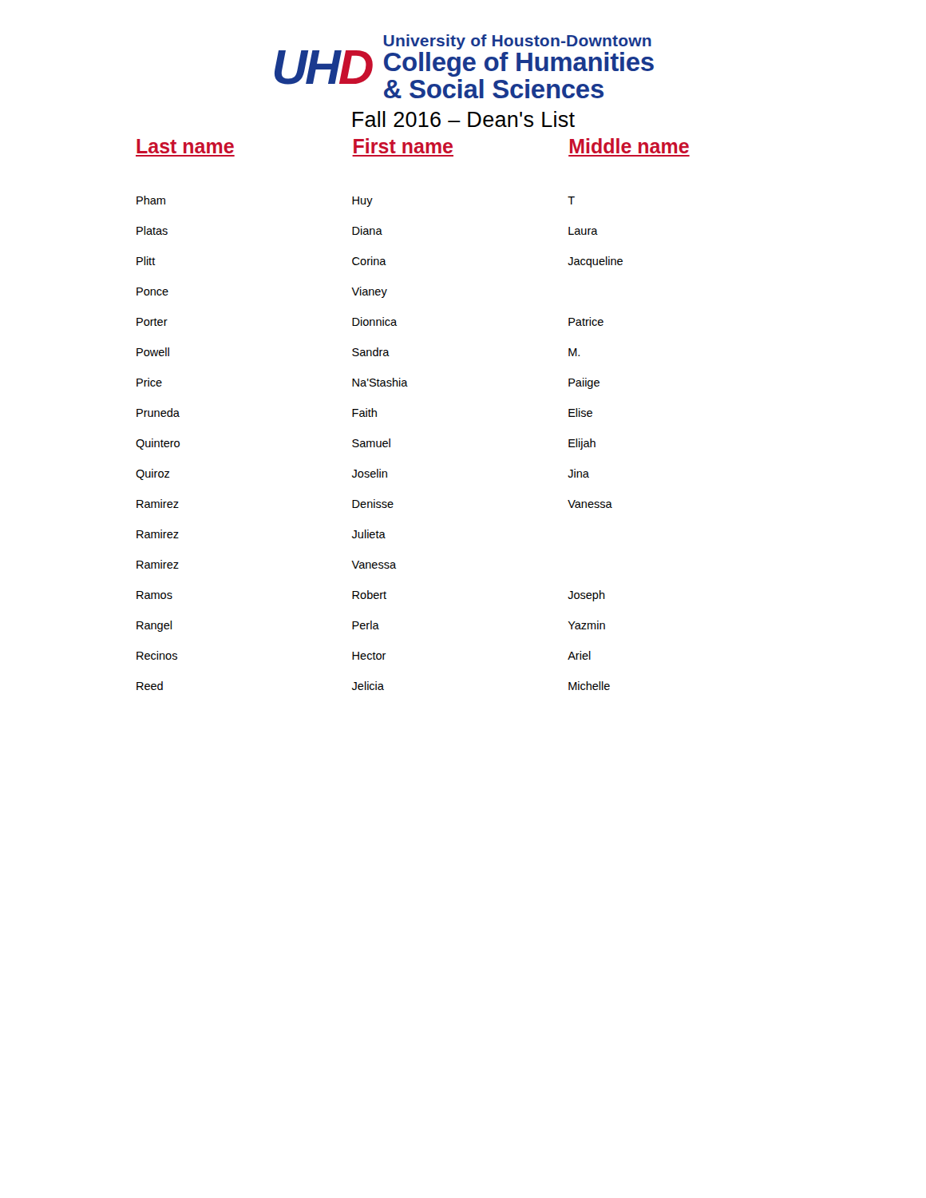UHD
University of Houston-Downtown
College of Humanities
& Social Sciences
Fall 2016 – Dean's List
| Last name | First name | Middle name |
| --- | --- | --- |
| Pham | Huy | T |
| Platas | Diana | Laura |
| Plitt | Corina | Jacqueline |
| Ponce | Vianey | |
| Porter | Dionnica | Patrice |
| Powell | Sandra | M. |
| Price | Na'Stashia | Paiige |
| Pruneda | Faith | Elise |
| Quintero | Samuel | Elijah |
| Quiroz | Joselin | Jina |
| Ramirez | Denisse | Vanessa |
| Ramirez | Julieta | |
| Ramirez | Vanessa | |
| Ramos | Robert | Joseph |
| Rangel | Perla | Yazmin |
| Recinos | Hector | Ariel |
| Reed | Jelicia | Michelle |